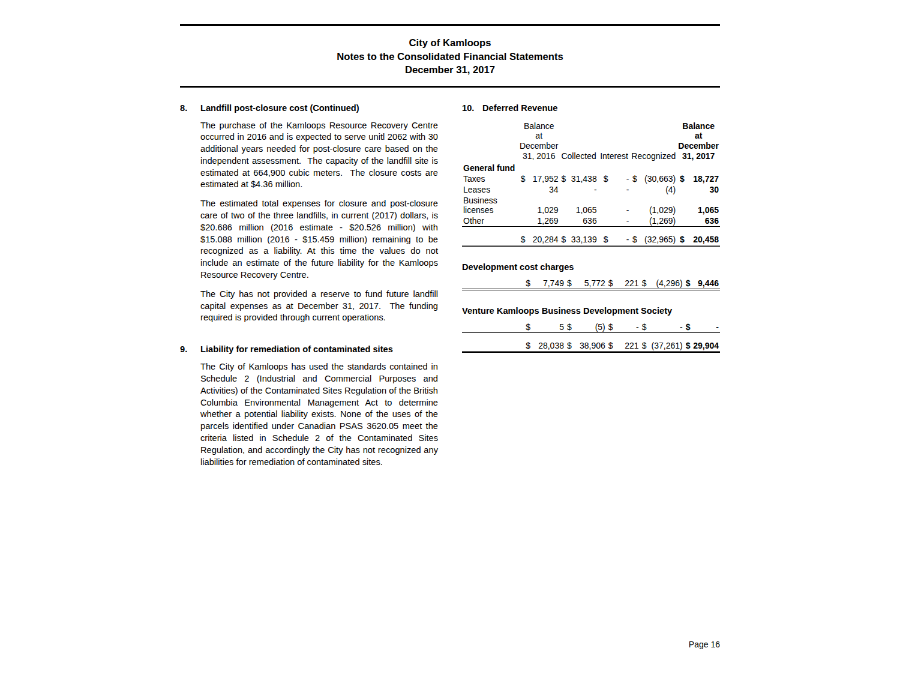City of Kamloops
Notes to the Consolidated Financial Statements
December 31, 2017
8.
Landfill post-closure cost (Continued)
The purchase of the Kamloops Resource Recovery Centre occurred in 2016 and is expected to serve unitl 2062 with 30 additional years needed for post-closure care based on the independent assessment. The capacity of the landfill site is estimated at 664,900 cubic meters. The closure costs are estimated at $4.36 million.
The estimated total expenses for closure and post-closure care of two of the three landfills, in current (2017) dollars, is $20.686 million (2016 estimate - $20.526 million) with $15.088 million (2016 - $15.459 million) remaining to be recognized as a liability. At this time the values do not include an estimate of the future liability for the Kamloops Resource Recovery Centre.
The City has not provided a reserve to fund future landfill capital expenses as at December 31, 2017. The funding required is provided through current operations.
9.
Liability for remediation of contaminated sites
The City of Kamloops has used the standards contained in Schedule 2 (Industrial and Commercial Purposes and Activities) of the Contaminated Sites Regulation of the British Columbia Environmental Management Act to determine whether a potential liability exists. None of the uses of the parcels identified under Canadian PSAS 3620.05 meet the criteria listed in Schedule 2 of the Contaminated Sites Regulation, and accordingly the City has not recognized any liabilities for remediation of contaminated sites.
10.
Deferred Revenue
| | Balance at December 31, 2016 | Collected | Interest | Recognized | Balance at December 31, 2017 |
| --- | --- | --- | --- | --- | --- |
| General fund | |
| Taxes | $ | 17,952 | $ | 31,438 | $ | - | $ | (30,663) | $ | 18,727 |
| Leases | | 34 | | - | | - | | (4) | | 30 |
| Business licenses | | 1,029 | | 1,065 | | - | | (1,029) | | 1,065 |
| Other | | 1,269 | | 636 | | - | | (1,269) | | 636 |
| | $ | 20,284 | $ | 33,139 | $ | - | $ | (32,965) | $ | 20,458 |
Development cost charges
| | $ | 7,749 | $ | 5,772 | $ | 221 | $ | (4,296) | $ | 9,446 |
Venture Kamloops Business Development Society
| | $ | 5 | $ | (5) | $ | - | $ | - | $ | - |
| | $ | 28,038 | $ | 38,906 | $ | 221 | $ | (37,261) | $ | 29,904 |
Page 16